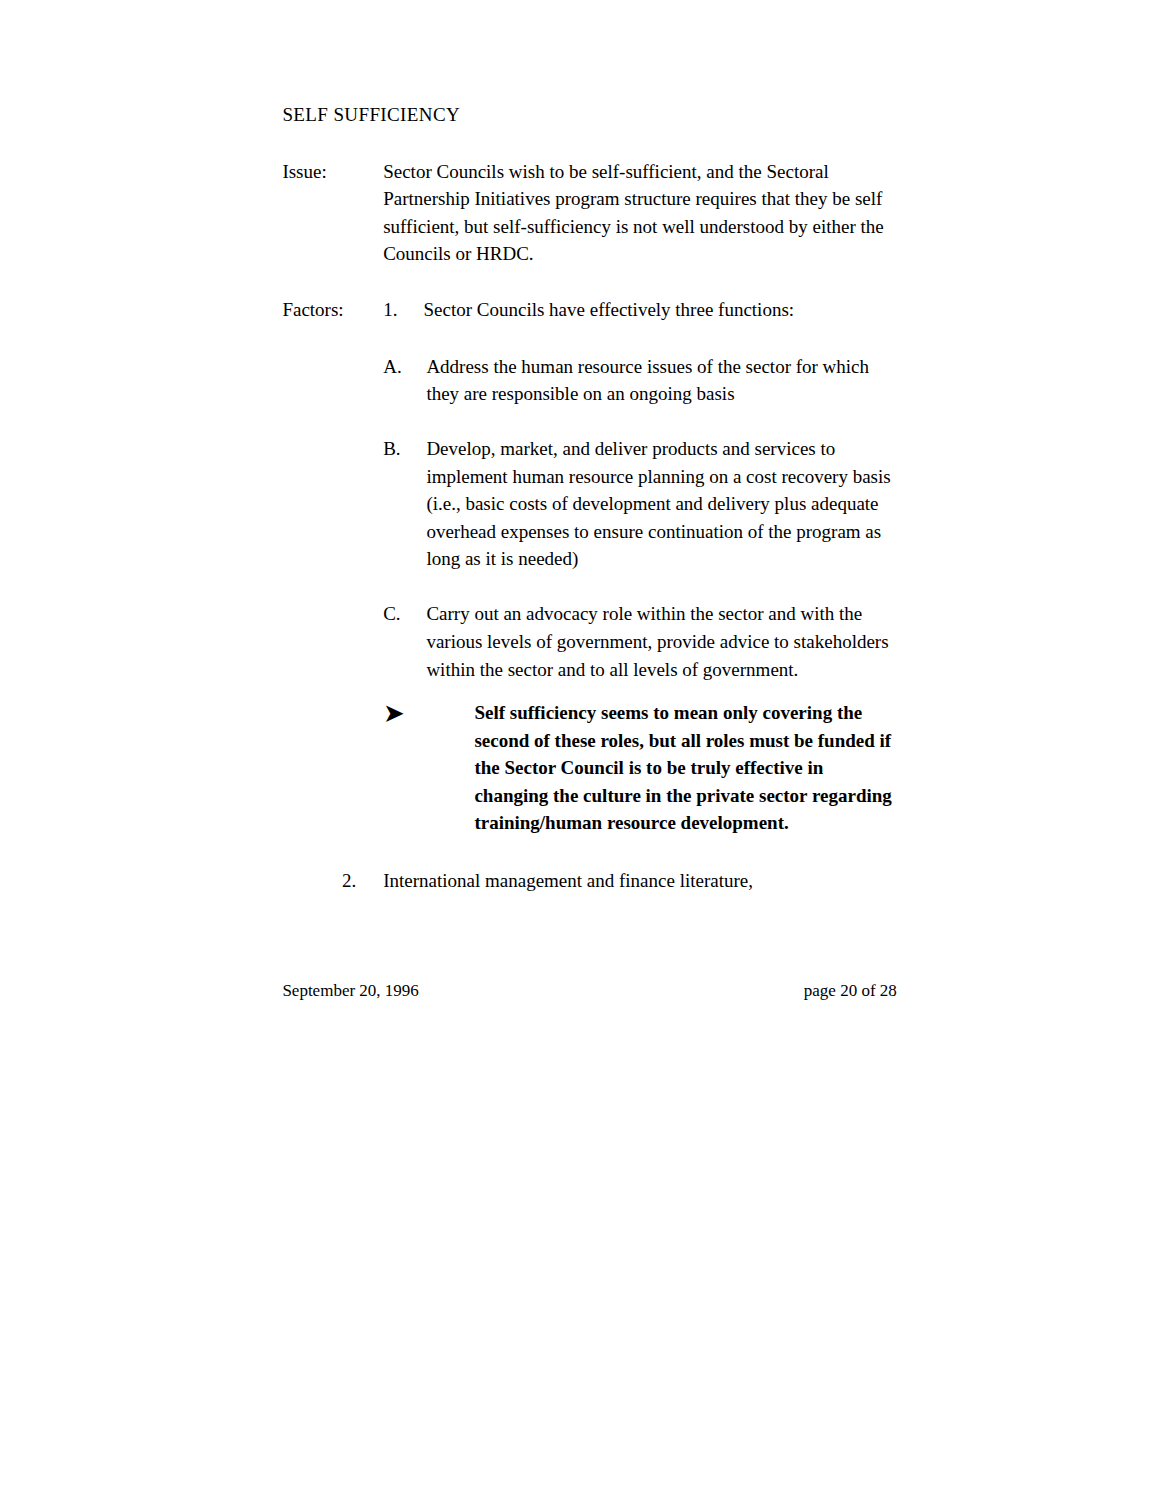SELF SUFFICIENCY
Issue:
Sector Councils wish to be self-sufficient, and the Sectoral Partnership Initiatives program structure requires that they be self sufficient, but self-sufficiency is not well understood by either the Councils or HRDC.
Factors:
1.
Sector Councils have effectively three functions:
A.
Address the human resource issues of the sector for which they are responsible on an ongoing basis
B.
Develop, market, and deliver products and services to implement human resource planning on a cost recovery basis (i.e., basic costs of development and delivery plus adequate overhead expenses to ensure continuation of the program as long as it is needed)
C.
Carry out an advocacy role within the sector and with the various levels of government, provide advice to stakeholders within the sector and to all levels of government.
➤
Self sufficiency seems to mean only covering the second of these roles, but all roles must be funded if the Sector Council is to be truly effective in changing the culture in the private sector regarding training/human resource development.
2.
International management and finance literature,
September 20, 1996 page 20 of 28